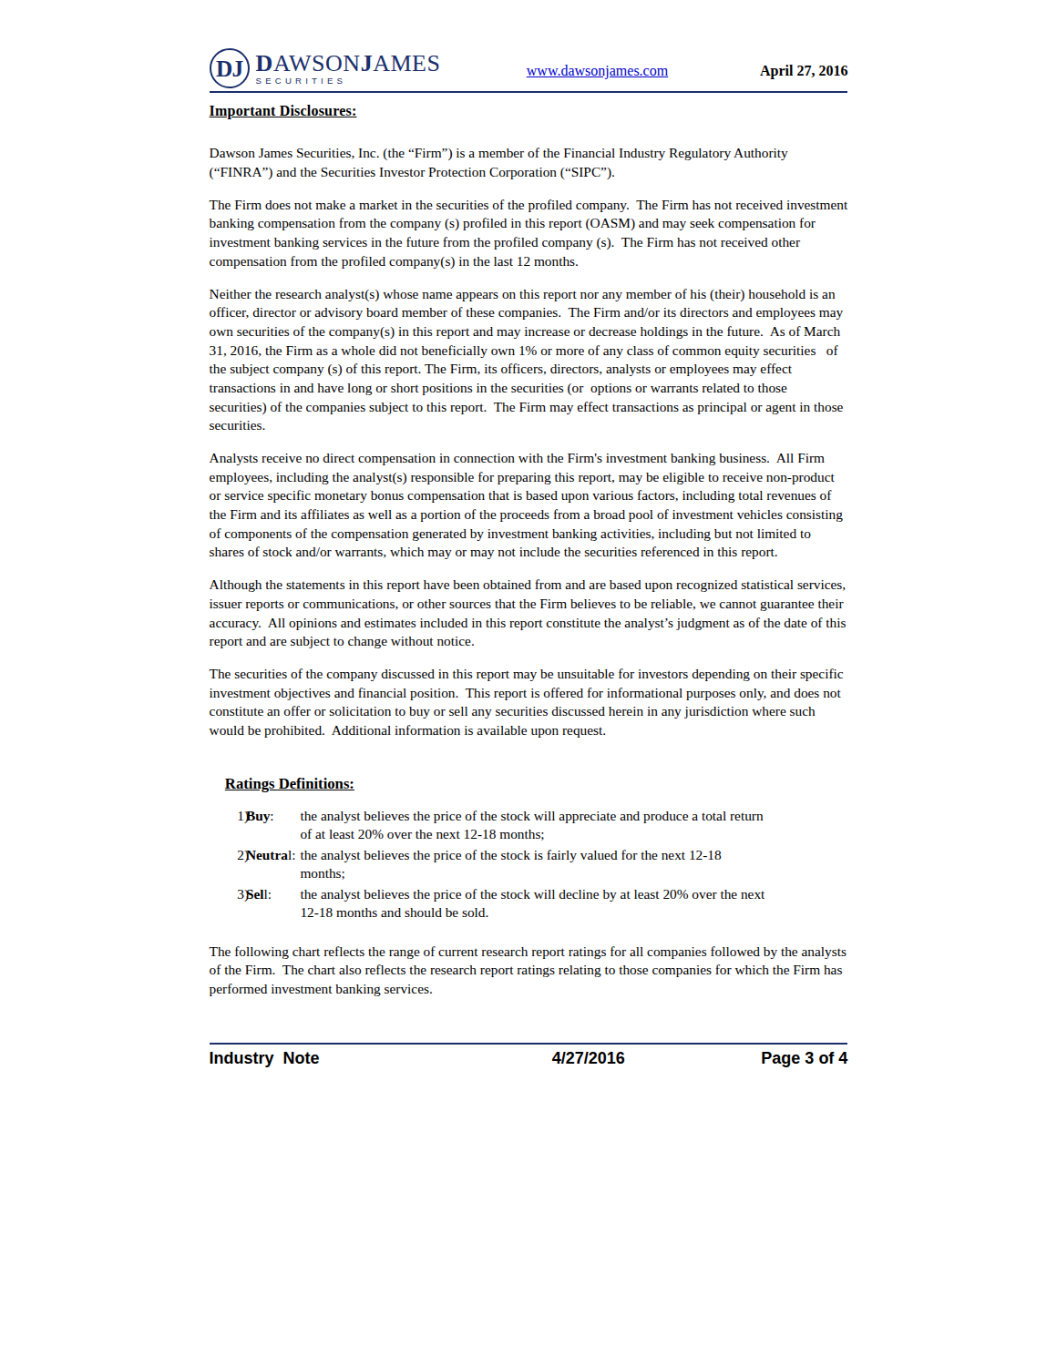DJ
DAWSONJAMES
SECURITIES
www.dawsonjames.com April 27, 2016
Important Disclosures:
Dawson James Securities, Inc. (the “Firm”) is a member of the Financial Industry Regulatory Authority (“FINRA”) and the Securities Investor Protection Corporation (“SIPC”).
The Firm does not make a market in the securities of the profiled company. The Firm has not received investment banking compensation from the company (s) profiled in this report (OASM) and may seek compensation for investment banking services in the future from the profiled company (s). The Firm has not received other compensation from the profiled company(s) in the last 12 months.
Neither the research analyst(s) whose name appears on this report nor any member of his (their) household is an officer, director or advisory board member of these companies. The Firm and/or its directors and employees may own securities of the company(s) in this report and may increase or decrease holdings in the future. As of March 31, 2016, the Firm as a whole did not beneficially own 1% or more of any class of common equity securities of the subject company (s) of this report. The Firm, its officers, directors, analysts or employees may effect transactions in and have long or short positions in the securities (or options or warrants related to those securities) of the companies subject to this report. The Firm may effect transactions as principal or agent in those securities.
Analysts receive no direct compensation in connection with the Firm's investment banking business. All Firm employees, including the analyst(s) responsible for preparing this report, may be eligible to receive non-product or service specific monetary bonus compensation that is based upon various factors, including total revenues of the Firm and its affiliates as well as a portion of the proceeds from a broad pool of investment vehicles consisting of components of the compensation generated by investment banking activities, including but not limited to shares of stock and/or warrants, which may or may not include the securities referenced in this report.
Although the statements in this report have been obtained from and are based upon recognized statistical services, issuer reports or communications, or other sources that the Firm believes to be reliable, we cannot guarantee their accuracy. All opinions and estimates included in this report constitute the analyst’s judgment as of the date of this report and are subject to change without notice.
The securities of the company discussed in this report may be unsuitable for investors depending on their specific investment objectives and financial position. This report is offered for informational purposes only, and does not constitute an offer or solicitation to buy or sell any securities discussed herein in any jurisdiction where such would be prohibited. Additional information is available upon request.
Ratings Definitions:
1) Buy: the analyst believes the price of the stock will appreciate and produce a total returnof at least 20% over the next 12-18 months;
2) Neutral: the analyst believes the price of the stock is fairly valued for the next 12-18months;
3) Sell: the analyst believes the price of the stock will decline by at least 20% over the next12-18 months and should be sold.
The following chart reflects the range of current research report ratings for all companies followed by the analysts of the Firm. The chart also reflects the research report ratings relating to those companies for which the Firm has performed investment banking services.
Industry Note 4/27/2016 Page 3 of 4